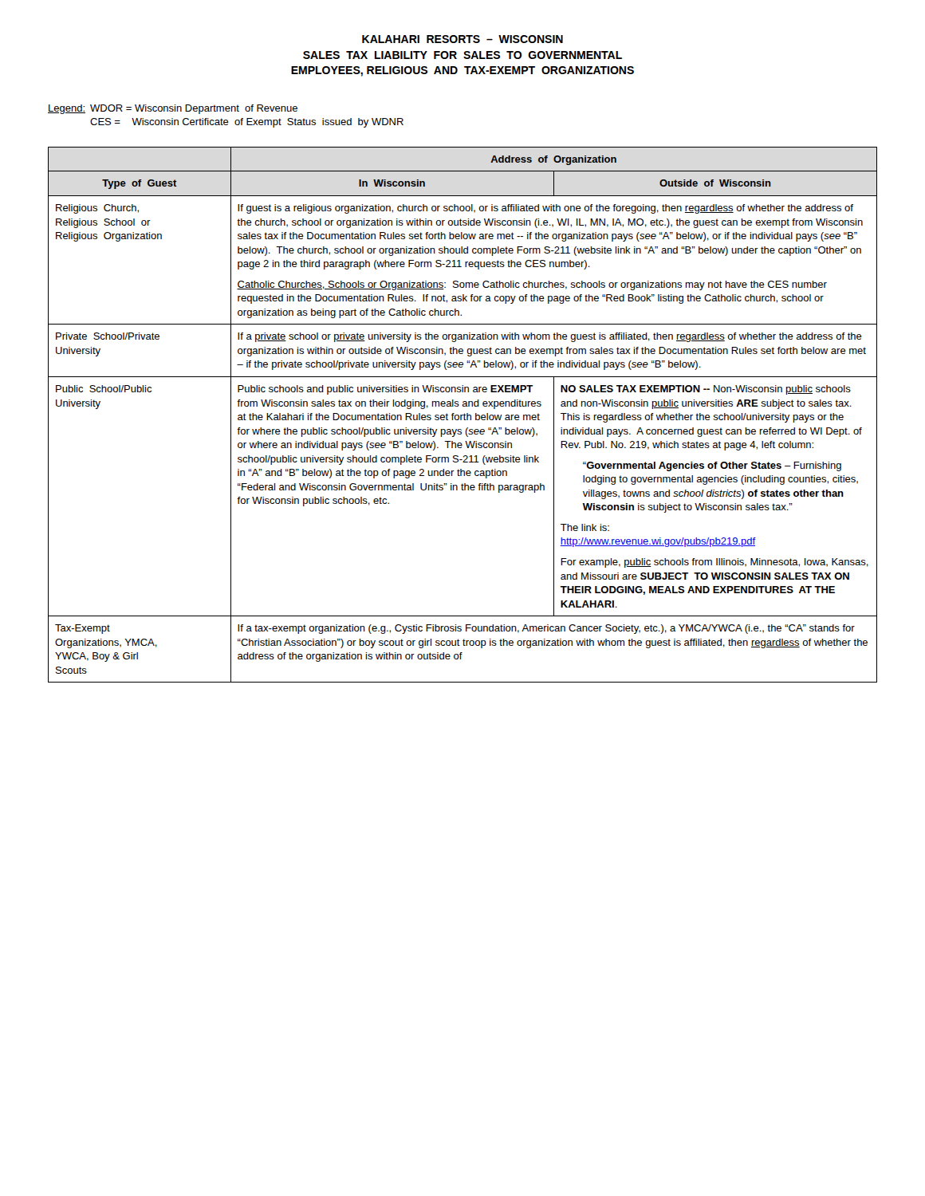KALAHARI RESORTS – WISCONSIN
SALES TAX LIABILITY FOR SALES TO GOVERNMENTAL
EMPLOYEES, RELIGIOUS AND TAX-EXEMPT ORGANIZATIONS
| Legend: | WDOR = Wisconsin Department of Revenue |
| | CES = Wisconsin Certificate of Exempt Status issued by WDNR |
| | Address of Organization |
| Type of Guest | In Wisconsin | Outside of Wisconsin |
| Religious Church, Religious School or Religious Organization | If guest is a religious organization, church or school, or is affiliated with one of the foregoing, then regardless of whether the address of the church, school or organization is within or outside Wisconsin (i.e., WI, IL, MN, IA, MO, etc.), the guest can be exempt from Wisconsin sales tax if the Documentation Rules set forth below are met -- if the organization pays ( see “A” below), or if the individual pays ( see “B” below). The church, school or organization should complete Form S-211 (website link in “A” and “B” below) under the caption “Other” on page 2 in the third paragraph (where Form S-211 requests the CES number). Catholic Churches, Schools or Organizations : Some Catholic churches, schools or organizations may not have the CES number requested in the Documentation Rules. If not, ask for a copy of the page of the “Red Book” listing the Catholic church, school or organization as being part of the Catholic church. |
| Private School/Private University | If a private school or private university is the organization with whom the guest is affiliated, then regardless of whether the address of the organization is within or outside of Wisconsin, the guest can be exempt from sales tax if the Documentation Rules set forth below are met – if the private school/private university pays ( see “A” below), or if the individual pays ( see “B” below). |
| Public School/Public University | Public schools and public universities in Wisconsin are EXEMPT from Wisconsin sales tax on their lodging, meals and expenditures at the Kalahari if the Documentation Rules set forth below are met for where the public school/public university pays ( see “A” below), or where an individual pays ( see “B” below). The Wisconsin school/public university should complete Form S-211 (website link in “A” and “B” below) at the top of page 2 under the caption “Federal and Wisconsin Governmental Units” in the fifth paragraph for Wisconsin public schools, etc. | NO SALES TAX EXEMPTION -- Non-Wisconsin public schools and non-Wisconsin public universities ARE subject to sales tax. This is regardless of whether the school/university pays or the individual pays. A concerned guest can be referred to WI Dept. of Rev. Publ. No. 219, which states at page 4, left column: “ Governmental Agencies of Other States – Furnishing lodging to governmental agencies (including counties, cities, villages, towns and school districts ) of states other than Wisconsin is subject to Wisconsin sales tax.” The link is: http://www.revenue.wi.gov/pubs/pb219.pdf For example, public schools from Illinois, Minnesota, Iowa, Kansas, and Missouri are SUBJECT TO WISCONSIN SALES TAX ON THEIR LODGING, MEALS AND EXPENDITURES AT THE KALAHARI . |
| Tax-Exempt Organizations, YMCA, YWCA, Boy & Girl Scouts | If a tax-exempt organization (e.g., Cystic Fibrosis Foundation, American Cancer Society, etc.), a YMCA/YWCA (i.e., the “CA” stands for “Christian Association”) or boy scout or girl scout troop is the organization with whom the guest is affiliated, then regardless of whether the address of the organization is within or outside of |